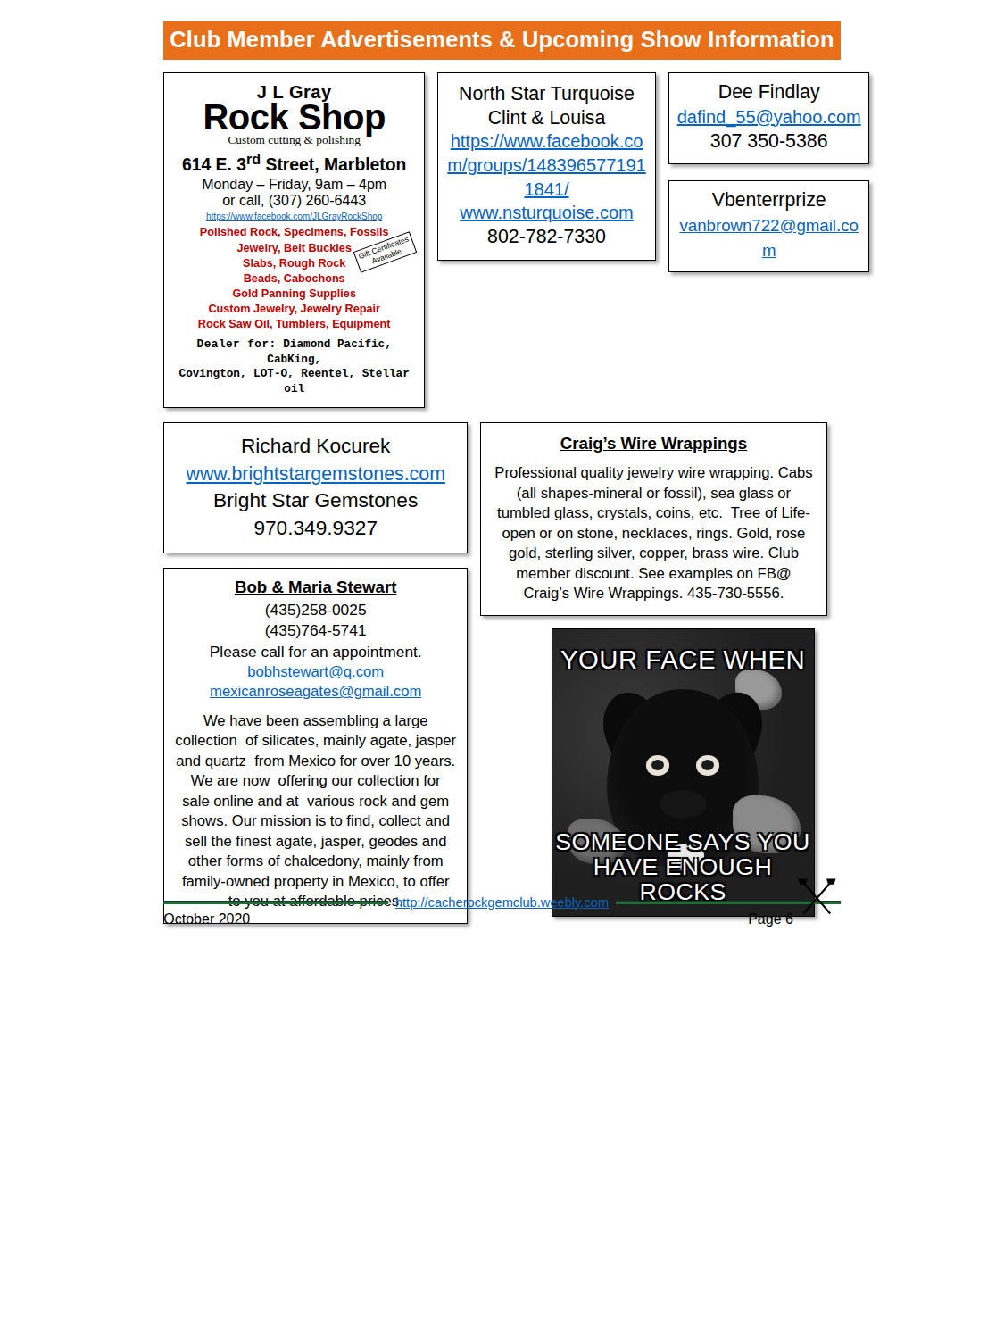Club Member Advertisements & Upcoming Show Information
J L Gray
Rock Shop
Custom cutting & polishing
614 E. 3rd Street, Marbleton
Monday – Friday, 9am – 4pm
or call, (307) 260-6443
https://www.facebook.com/JLGrayRockShop
Gift Certificates
Available
Polished Rock, Specimens, Fossils
Jewelry, Belt Buckles
Slabs, Rough Rock
Beads, Cabochons
Gold Panning Supplies
Custom Jewelry, Jewelry Repair
Rock Saw Oil, Tumblers, Equipment
Dealer for: Diamond Pacific, CabKing,
Covington, LOT-O, Reentel, Stellar oil
North Star Turquoise
Clint & Louisa
https://www.facebook.com/groups/1483965771911841/
www.nsturquoise.com
802-782-7330
Dee Findlay
dafind_55@yahoo.com
307 350-5386
Vbenterrprize
vanbrown722@gmail.com
Richard Kocurek
www.brightstargemstones.com
Bright Star Gemstones
970.349.9327
Bob & Maria Stewart
(435)258-0025
(435)764-5741
Please call for an appointment.
bobhstewart@q.com
mexicanroseagates@gmail.com
We have been assembling a large collection of silicates, mainly agate, jasper and quartz from Mexico for over 10 years. We are now offering our collection for sale online and at various rock and gem shows. Our mission is to find, collect and sell the finest agate, jasper, geodes and other forms of chalcedony, mainly from family-owned property in Mexico, to offer to you at affordable prices.
Craig’s Wire Wrappings Professional quality jewelry wire wrapping. Cabs (all shapes-mineral or fossil), sea glass or tumbled glass, crystals, coins, etc. Tree of Life-open or on stone, necklaces, rings. Gold, rose gold, sterling silver, copper, brass wire. Club member discount. See examples on FB@ Craig’s Wire Wrappings. 435-730-5556.
YOUR FACE WHEN
SOMEONE SAYS YOU
HAVE ENOUGH ROCKS
http://cacherockgemclub.weebly.com
October 2020
Page 6